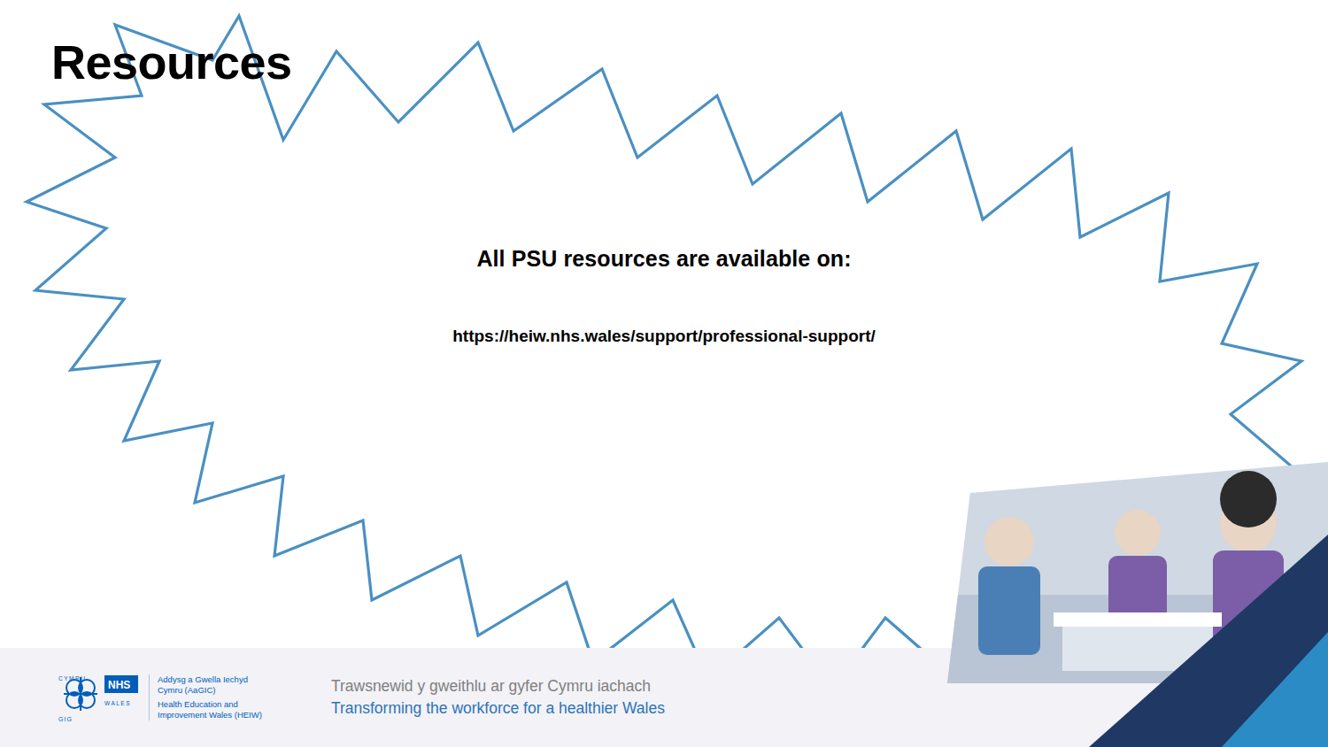Resources
All PSU resources are available on:
https://heiw.nhs.wales/support/professional-support/
GIG NHS WALES CYMRU
Addysg a Gwella Iechyd
Cymru (AaGIC)
Health Education and
Improvement Wales (HEIW)
Trawsnewid y gweithlu ar gyfer Cymru iachach
Transforming the workforce for a healthier Wales